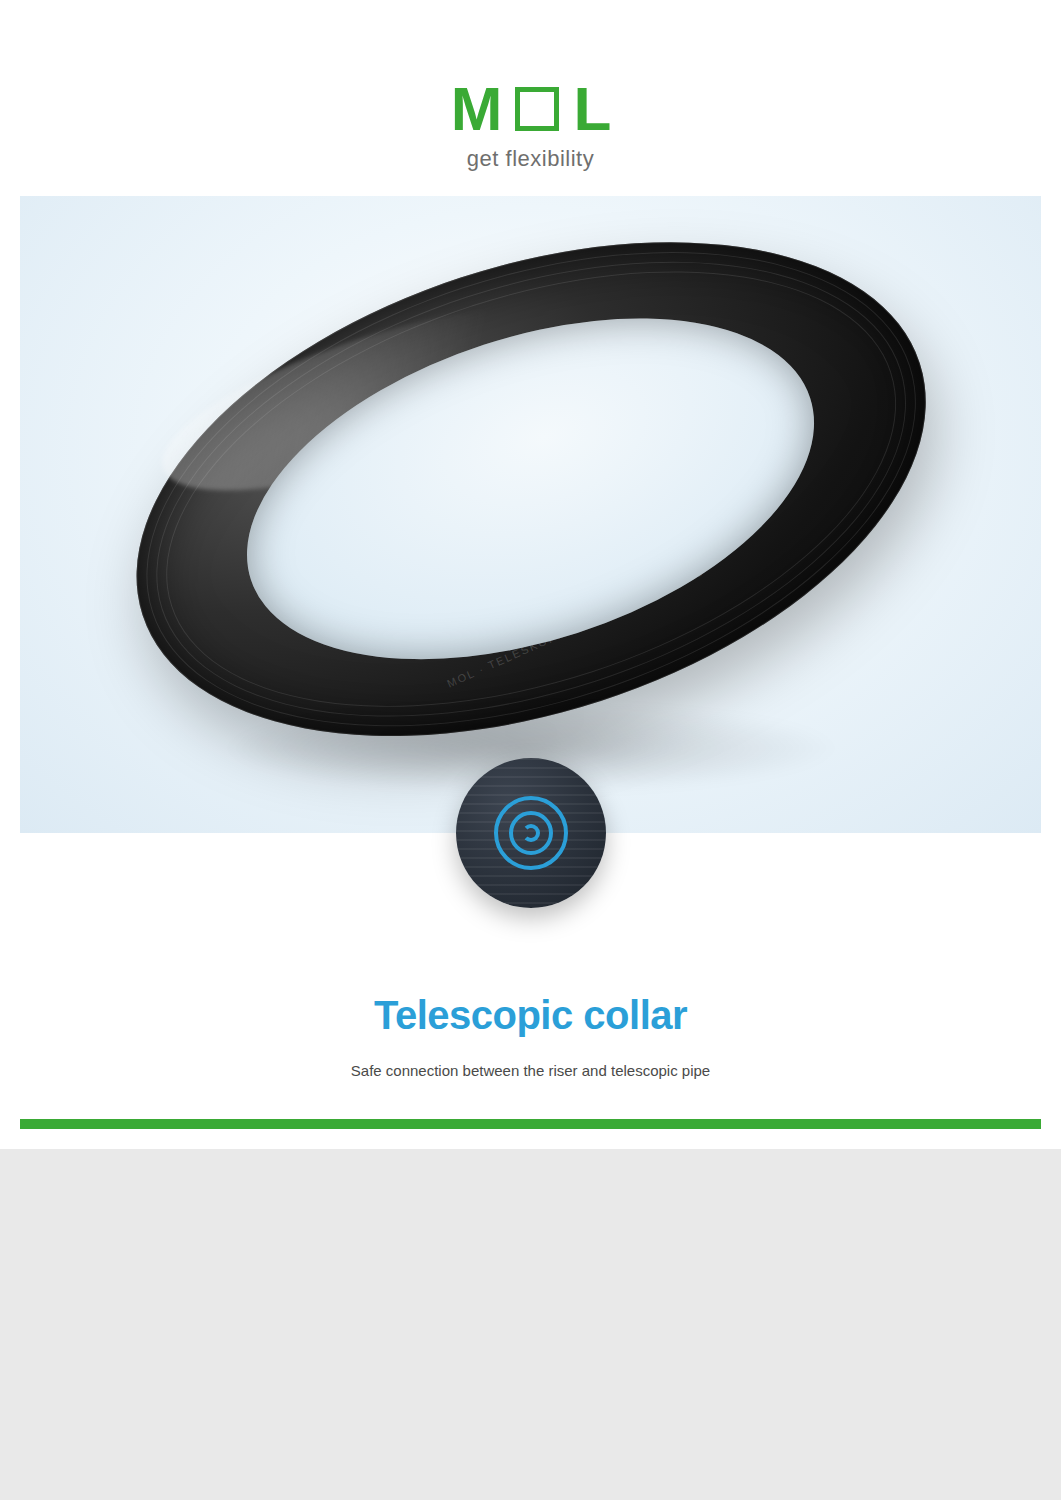M L
get flexibility
Seals for plastic pipes
MOL · TELESKOPMANSCHETTE · DN 425
Telescopic collar
Safe connection between the riser and telescopic pipe